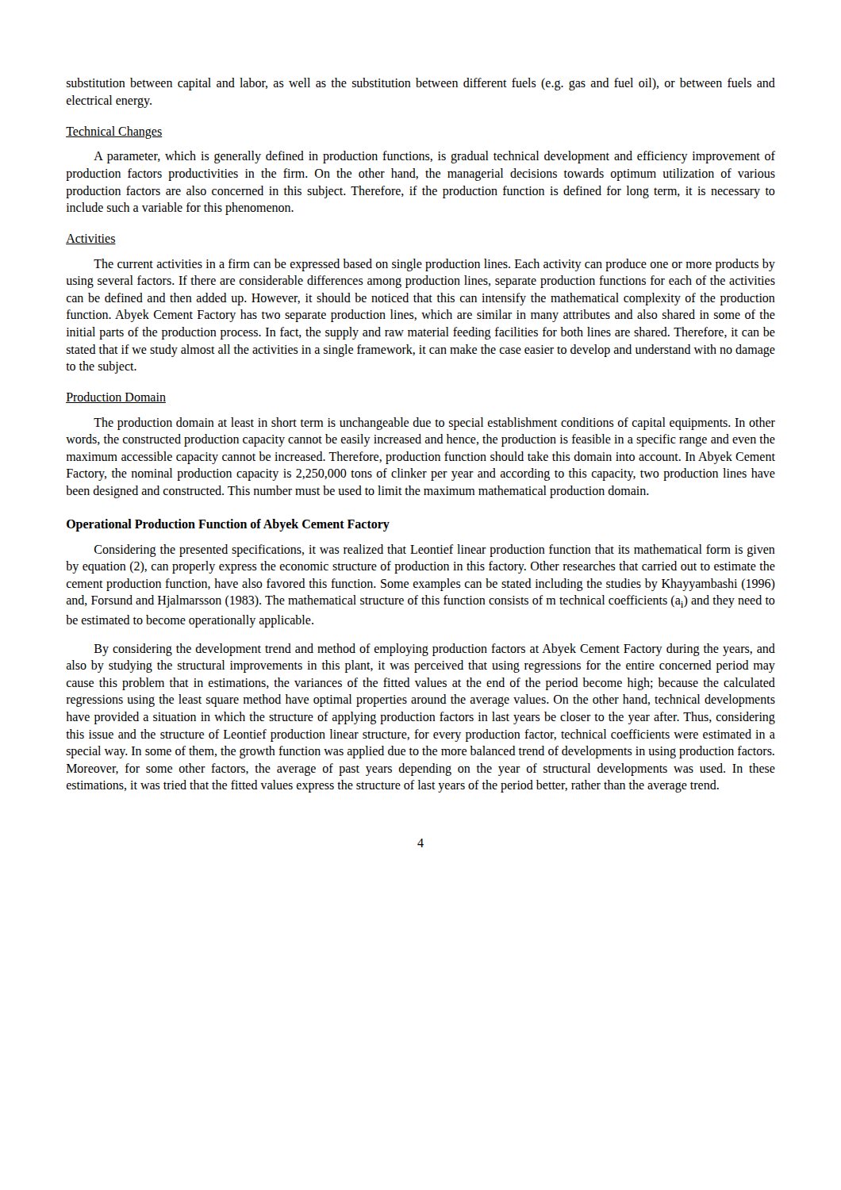substitution between capital and labor, as well as the substitution between different fuels (e.g. gas and fuel oil), or between fuels and electrical energy.
Technical Changes
A parameter, which is generally defined in production functions, is gradual technical development and efficiency improvement of production factors productivities in the firm. On the other hand, the managerial decisions towards optimum utilization of various production factors are also concerned in this subject. Therefore, if the production function is defined for long term, it is necessary to include such a variable for this phenomenon.
Activities
The current activities in a firm can be expressed based on single production lines. Each activity can produce one or more products by using several factors. If there are considerable differences among production lines, separate production functions for each of the activities can be defined and then added up. However, it should be noticed that this can intensify the mathematical complexity of the production function. Abyek Cement Factory has two separate production lines, which are similar in many attributes and also shared in some of the initial parts of the production process. In fact, the supply and raw material feeding facilities for both lines are shared. Therefore, it can be stated that if we study almost all the activities in a single framework, it can make the case easier to develop and understand with no damage to the subject.
Production Domain
The production domain at least in short term is unchangeable due to special establishment conditions of capital equipments. In other words, the constructed production capacity cannot be easily increased and hence, the production is feasible in a specific range and even the maximum accessible capacity cannot be increased. Therefore, production function should take this domain into account. In Abyek Cement Factory, the nominal production capacity is 2,250,000 tons of clinker per year and according to this capacity, two production lines have been designed and constructed. This number must be used to limit the maximum mathematical production domain.
Operational Production Function of Abyek Cement Factory
Considering the presented specifications, it was realized that Leontief linear production function that its mathematical form is given by equation (2), can properly express the economic structure of production in this factory. Other researches that carried out to estimate the cement production function, have also favored this function. Some examples can be stated including the studies by Khayyambashi (1996) and, Forsund and Hjalmarsson (1983). The mathematical structure of this function consists of m technical coefficients (ai) and they need to be estimated to become operationally applicable.
By considering the development trend and method of employing production factors at Abyek Cement Factory during the years, and also by studying the structural improvements in this plant, it was perceived that using regressions for the entire concerned period may cause this problem that in estimations, the variances of the fitted values at the end of the period become high; because the calculated regressions using the least square method have optimal properties around the average values. On the other hand, technical developments have provided a situation in which the structure of applying production factors in last years be closer to the year after. Thus, considering this issue and the structure of Leontief production linear structure, for every production factor, technical coefficients were estimated in a special way. In some of them, the growth function was applied due to the more balanced trend of developments in using production factors. Moreover, for some other factors, the average of past years depending on the year of structural developments was used. In these estimations, it was tried that the fitted values express the structure of last years of the period better, rather than the average trend.
4